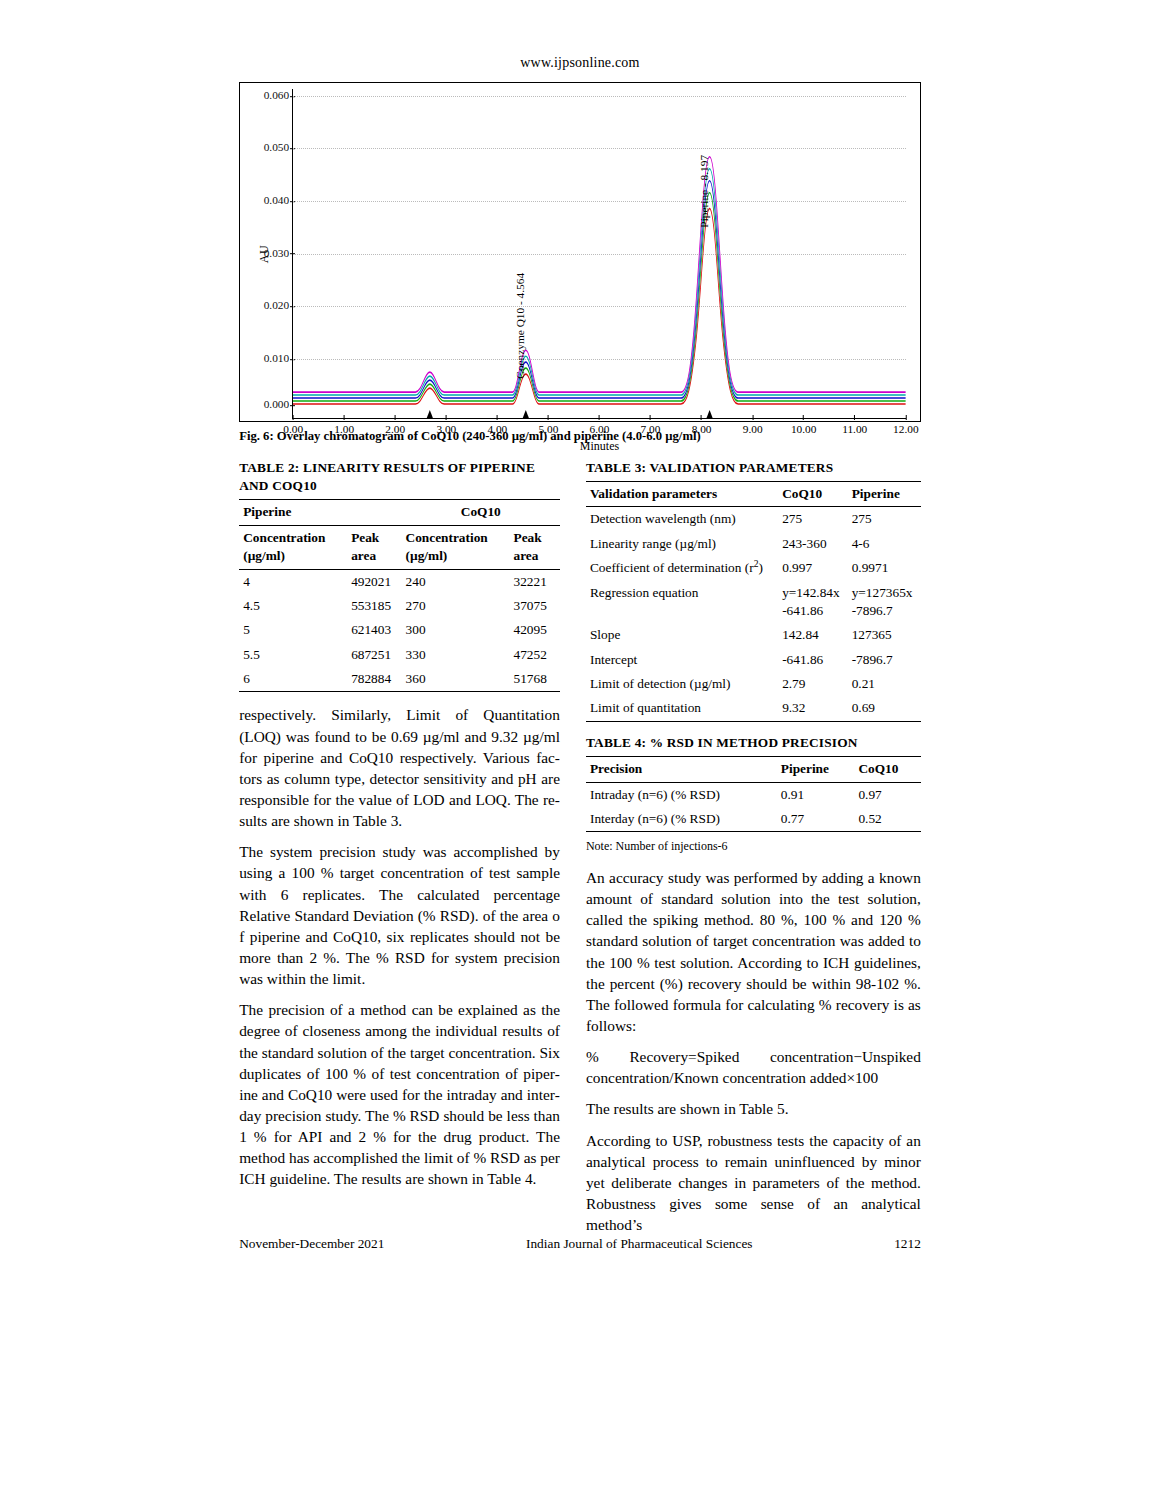www.ijpsonline.com
AU
0.060
0.050
0.040
0.030
0.020
0.010
0.000
Coenzyme Q10 - 4.564
Piperine - 8.197
0.00
1.00
2.00
3.00
4.00
5.00
6.00
7.00
8.00
9.00
10.00
11.00
12.00
Minutes
Fig. 6: Overlay chromatogram of CoQ10 (240-360 µg/ml) and piperine (4.0-6.0 µg/ml)
Table 2: Linearity results of piperine and CoQ10
| Piperine | CoQ10 |
| --- | --- |
| Concentration (µg/ml) | Peak area | Concentration (µg/ml) | Peak area |
| 4 | 492021 | 240 | 32221 |
| 4.5 | 553185 | 270 | 37075 |
| 5 | 621403 | 300 | 42095 |
| 5.5 | 687251 | 330 | 47252 |
| 6 | 782884 | 360 | 51768 |
respectively. Similarly, Limit of Quantitation (LOQ) was found to be 0.69 µg/ml and 9.32 µg/ml for piperine and CoQ10 respectively. Various factors as column type, detector sensitivity and pH are responsible for the value of LOD and LOQ. The results are shown in Table 3.
The system precision study was accomplished by using a 100 % target concentration of test sample with 6 replicates. The calculated percentage Relative Standard Deviation (% RSD). of the area o f piperine and CoQ10, six replicates should not be more than 2 %. The % RSD for system precision was within the limit.
The precision of a method can be explained as the degree of closeness among the individual results of the standard solution of the target concentration. Six duplicates of 100 % of test concentration of piperine and CoQ10 were used for the intraday and interday precision study. The % RSD should be less than 1 % for API and 2 % for the drug product. The method has accomplished the limit of % RSD as per ICH guideline. The results are shown in Table 4.
Table 3: Validation parameters
| Validation parameters | CoQ10 | Piperine |
| --- | --- | --- |
| Detection wavelength (nm) | 275 | 275 |
| Linearity range (µg/ml) | 243-360 | 4-6 |
| Coefficient of determination (r 2 ) | 0.997 | 0.9971 |
| Regression equation | y=142.84x -641.86 | y=127365x -7896.7 |
| Slope | 142.84 | 127365 |
| Intercept | -641.86 | -7896.7 |
| Limit of detection (µg/ml) | 2.79 | 0.21 |
| Limit of quantitation | 9.32 | 0.69 |
Table 4: % RSD in method precision
| Precision | Piperine | CoQ10 |
| --- | --- | --- |
| Intraday (n=6) (% RSD) | 0.91 | 0.97 |
| Interday (n=6) (% RSD) | 0.77 | 0.52 |
Note: Number of injections-6
An accuracy study was performed by adding a known amount of standard solution into the test solution, called the spiking method. 80 %, 100 % and 120 % standard solution of target concentration was added to the 100 % test solution. According to ICH guidelines, the percent (%) recovery should be within 98-102 %. The followed formula for calculating % recovery is as follows:
% Recovery=Spiked concentration−Unspiked concentration/Known concentration added×100
The results are shown in Table 5.
According to USP, robustness tests the capacity of an analytical process to remain uninfluenced by minor yet deliberate changes in parameters of the method. Robustness gives some sense of an analytical method’s
November-December 2021
Indian Journal of Pharmaceutical Sciences
1212